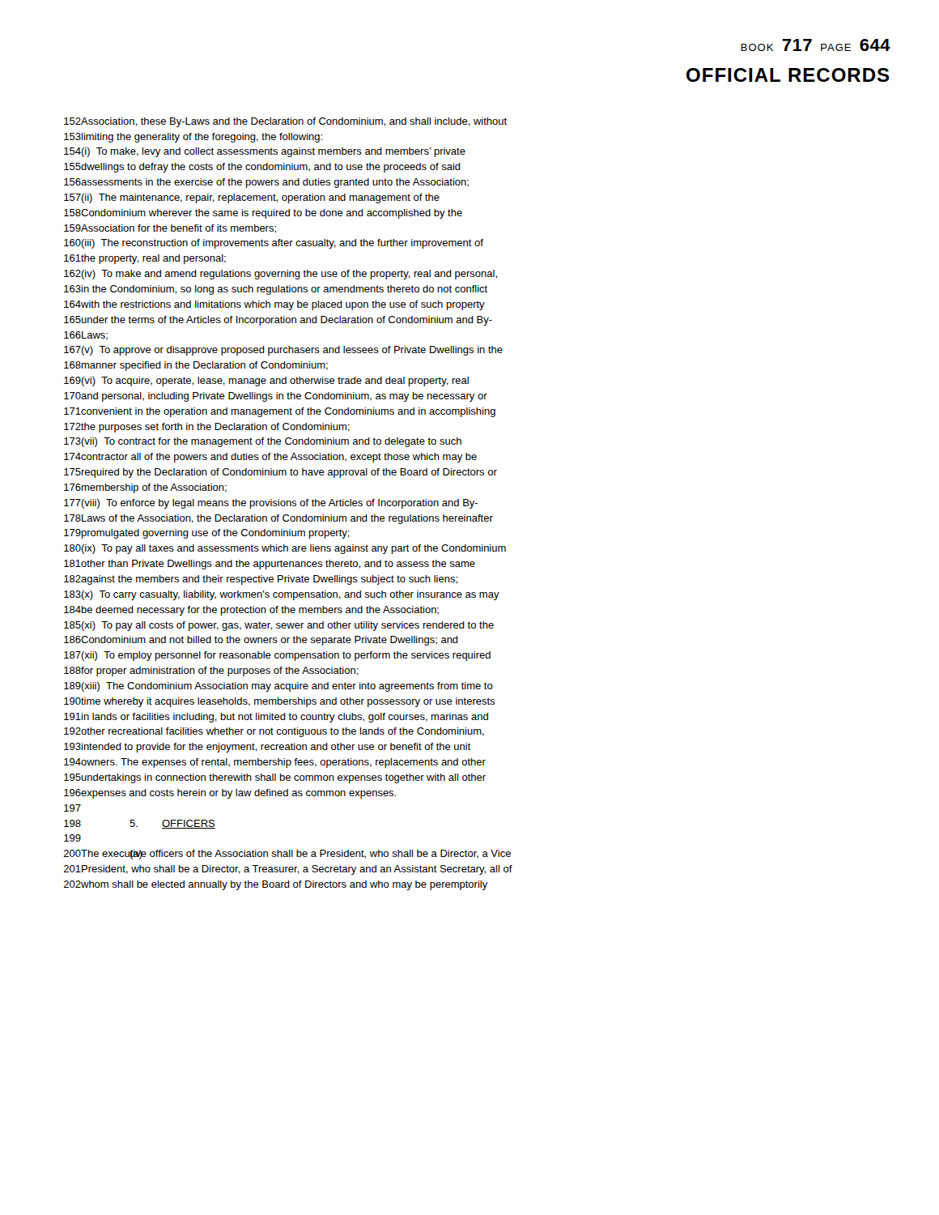BOOK 717 PAGE 644
OFFICIAL RECORDS
| 152 | Association, these By-Laws and the Declaration of Condominium, and shall include, without |
| 153 | limiting the generality of the foregoing, the following: |
| 154 | (i) To make, levy and collect assessments against members and members’ private |
| 155 | dwellings to defray the costs of the condominium, and to use the proceeds of said |
| 156 | assessments in the exercise of the powers and duties granted unto the Association; |
| 157 | (ii) The maintenance, repair, replacement, operation and management of the |
| 158 | Condominium wherever the same is required to be done and accomplished by the |
| 159 | Association for the benefit of its members; |
| 160 | (iii) The reconstruction of improvements after casualty, and the further improvement of |
| 161 | the property, real and personal; |
| 162 | (iv) To make and amend regulations governing the use of the property, real and personal, |
| 163 | in the Condominium, so long as such regulations or amendments thereto do not conflict |
| 164 | with the restrictions and limitations which may be placed upon the use of such property |
| 165 | under the terms of the Articles of Incorporation and Declaration of Condominium and By- |
| 166 | Laws; |
| 167 | (v) To approve or disapprove proposed purchasers and lessees of Private Dwellings in the |
| 168 | manner specified in the Declaration of Condominium; |
| 169 | (vi) To acquire, operate, lease, manage and otherwise trade and deal property, real |
| 170 | and personal, including Private Dwellings in the Condominium, as may be necessary or |
| 171 | convenient in the operation and management of the Condominiums and in accomplishing |
| 172 | the purposes set forth in the Declaration of Condominium; |
| 173 | (vii) To contract for the management of the Condominium and to delegate to such |
| 174 | contractor all of the powers and duties of the Association, except those which may be |
| 175 | required by the Declaration of Condominium to have approval of the Board of Directors or |
| 176 | membership of the Association; |
| 177 | (viii) To enforce by legal means the provisions of the Articles of Incorporation and By- |
| 178 | Laws of the Association, the Declaration of Condominium and the regulations hereinafter |
| 179 | promulgated governing use of the Condominium property; |
| 180 | (ix) To pay all taxes and assessments which are liens against any part of the Condominium |
| 181 | other than Private Dwellings and the appurtenances thereto, and to assess the same |
| 182 | against the members and their respective Private Dwellings subject to such liens; |
| 183 | (x) To carry casualty, liability, workmen's compensation, and such other insurance as may |
| 184 | be deemed necessary for the protection of the members and the Association; |
| 185 | (xi) To pay all costs of power, gas, water, sewer and other utility services rendered to the |
| 186 | Condominium and not billed to the owners or the separate Private Dwellings; and |
| 187 | (xii) To employ personnel for reasonable compensation to perform the services required |
| 188 | for proper administration of the purposes of the Association; |
| 189 | (xiii) The Condominium Association may acquire and enter into agreements from time to |
| 190 | time whereby it acquires leaseholds, memberships and other possessory or use interests |
| 191 | in lands or facilities including, but not limited to country clubs, golf courses, marinas and |
| 192 | other recreational facilities whether or not contiguous to the lands of the Condominium, |
| 193 | intended to provide for the enjoyment, recreation and other use or benefit of the unit |
| 194 | owners. The expenses of rental, membership fees, operations, replacements and other |
| 195 | undertakings in connection therewith shall be common expenses together with all other |
| 196 | expenses and costs herein or by law defined as common expenses. |
| 197 | |
| 198 | 5. OFFICERS |
| 199 | |
| 200 | (a) The executive officers of the Association shall be a President, who shall be a Director, a Vice |
| 201 | President, who shall be a Director, a Treasurer, a Secretary and an Assistant Secretary, all of |
| 202 | whom shall be elected annually by the Board of Directors and who may be peremptorily |